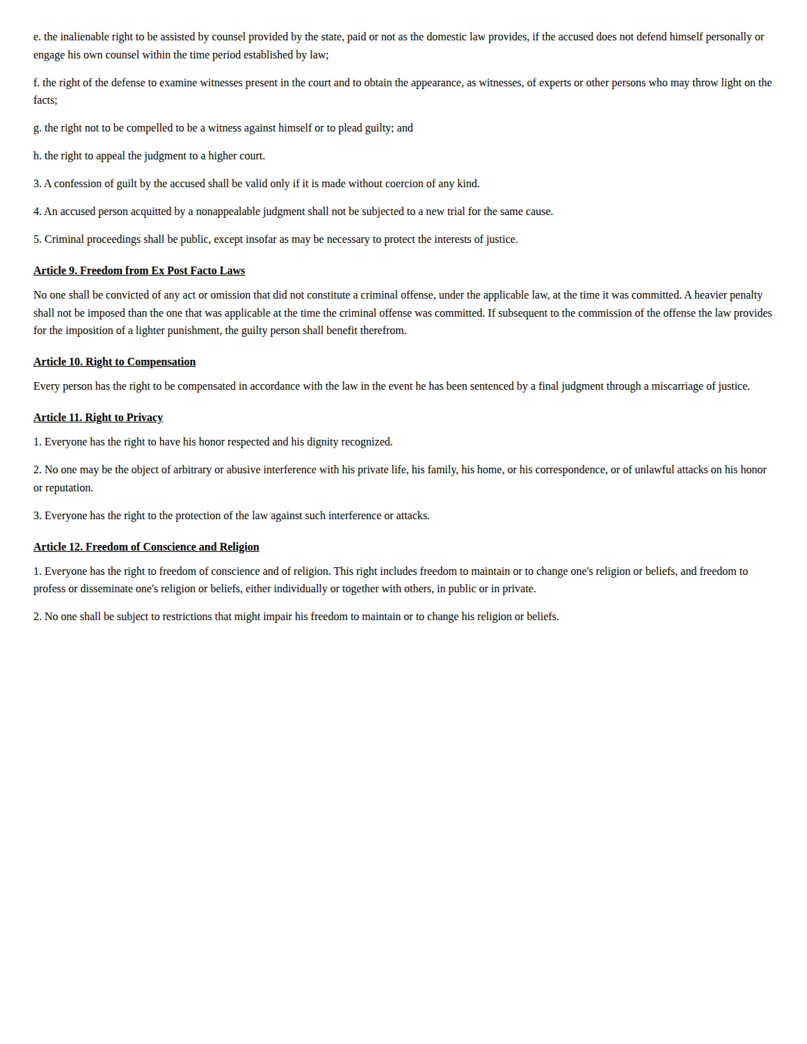e. the inalienable right to be assisted by counsel provided by the state, paid or not as the domestic law provides, if the accused does not defend himself personally or engage his own counsel within the time period established by law;
f. the right of the defense to examine witnesses present in the court and to obtain the appearance, as witnesses, of experts or other persons who may throw light on the facts;
g. the right not to be compelled to be a witness against himself or to plead guilty; and
h. the right to appeal the judgment to a higher court.
3. A confession of guilt by the accused shall be valid only if it is made without coercion of any kind.
4. An accused person acquitted by a nonappealable judgment shall not be subjected to a new trial for the same cause.
5. Criminal proceedings shall be public, except insofar as may be necessary to protect the interests of justice.
Article 9. Freedom from Ex Post Facto Laws
No one shall be convicted of any act or omission that did not constitute a criminal offense, under the applicable law, at the time it was committed. A heavier penalty shall not be imposed than the one that was applicable at the time the criminal offense was committed. If subsequent to the commission of the offense the law provides for the imposition of a lighter punishment, the guilty person shall benefit therefrom.
Article 10. Right to Compensation
Every person has the right to be compensated in accordance with the law in the event he has been sentenced by a final judgment through a miscarriage of justice.
Article 11. Right to Privacy
1. Everyone has the right to have his honor respected and his dignity recognized.
2. No one may be the object of arbitrary or abusive interference with his private life, his family, his home, or his correspondence, or of unlawful attacks on his honor or reputation.
3. Everyone has the right to the protection of the law against such interference or attacks.
Article 12. Freedom of Conscience and Religion
1. Everyone has the right to freedom of conscience and of religion. This right includes freedom to maintain or to change one's religion or beliefs, and freedom to profess or disseminate one's religion or beliefs, either individually or together with others, in public or in private.
2. No one shall be subject to restrictions that might impair his freedom to maintain or to change his religion or beliefs.